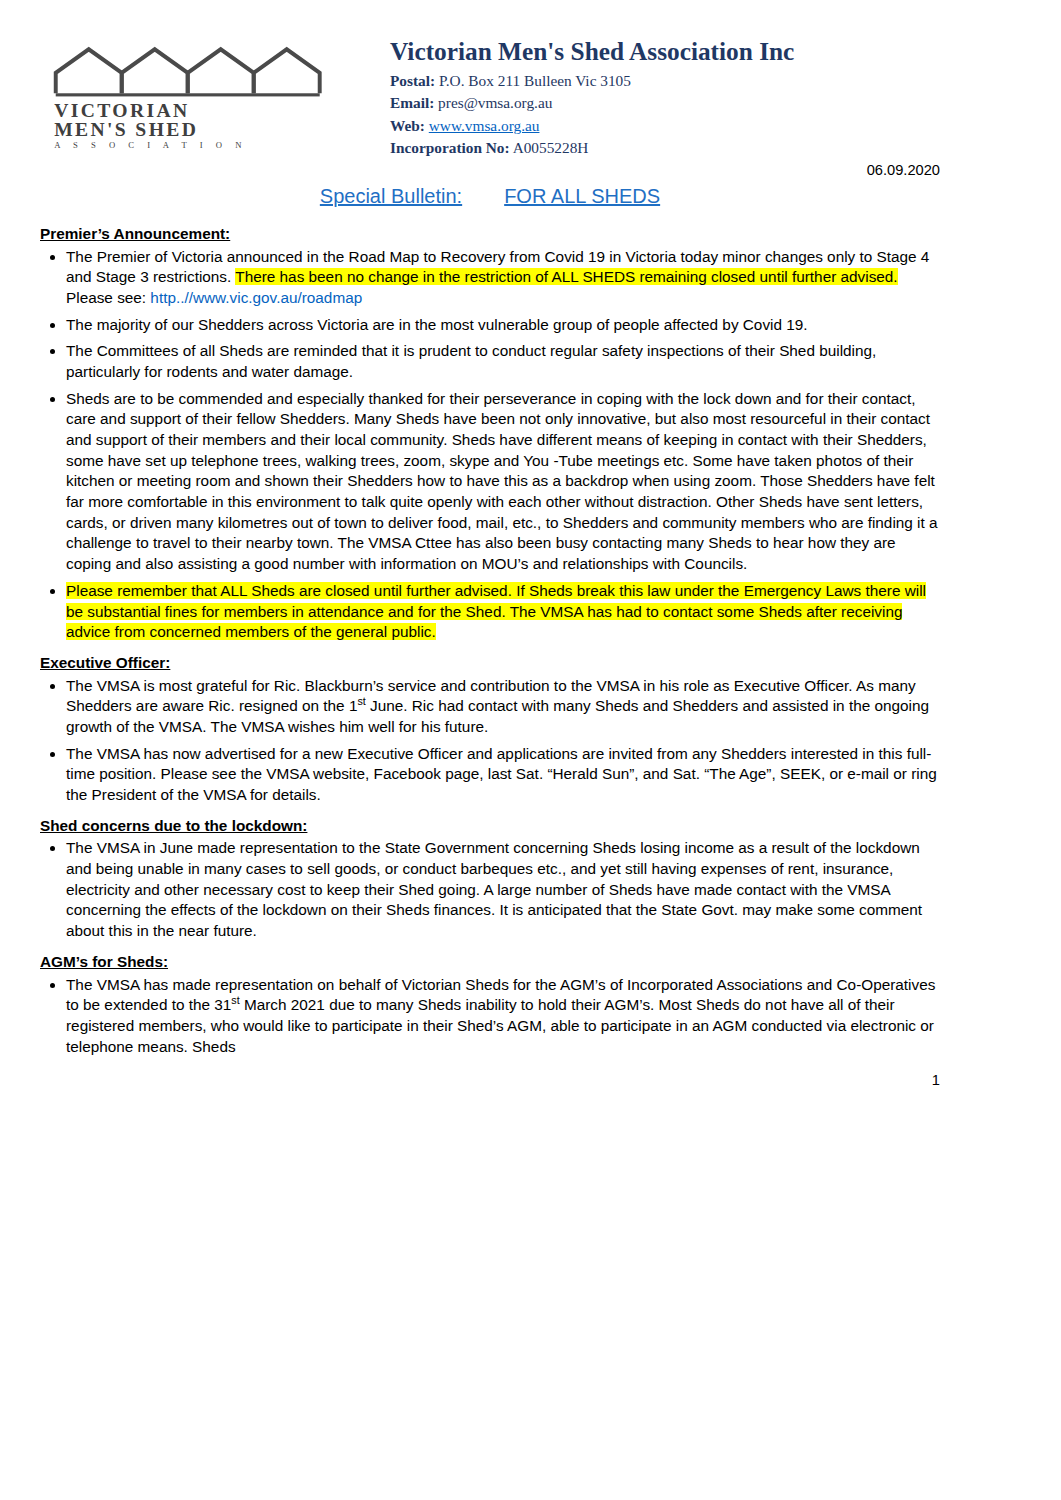VICTORIAN MEN'S SHED A S S O C I A T I O N
Victorian Men's Shed Association Inc
Postal: P.O. Box 211 Bulleen Vic 3105
Email: pres@vmsa.org.au
Web: www.vmsa.org.au
Incorporation No: A0055228H
06.09.2020
Special Bulletin: FOR ALL SHEDS
Premier’s Announcement:
The Premier of Victoria announced in the Road Map to Recovery from Covid 19 in Victoria today minor changes only to Stage 4 and Stage 3 restrictions. There has been no change in the restriction of ALL SHEDS remaining closed until further advised. Please see: http..//www.vic.gov.au/roadmap
The majority of our Shedders across Victoria are in the most vulnerable group of people affected by Covid 19.
The Committees of all Sheds are reminded that it is prudent to conduct regular safety inspections of their Shed building, particularly for rodents and water damage.
Sheds are to be commended and especially thanked for their perseverance in coping with the lock down and for their contact, care and support of their fellow Shedders. Many Sheds have been not only innovative, but also most resourceful in their contact and support of their members and their local community. Sheds have different means of keeping in contact with their Shedders, some have set up telephone trees, walking trees, zoom, skype and You -Tube meetings etc. Some have taken photos of their kitchen or meeting room and shown their Shedders how to have this as a backdrop when using zoom. Those Shedders have felt far more comfortable in this environment to talk quite openly with each other without distraction. Other Sheds have sent letters, cards, or driven many kilometres out of town to deliver food, mail, etc., to Shedders and community members who are finding it a challenge to travel to their nearby town. The VMSA Cttee has also been busy contacting many Sheds to hear how they are coping and also assisting a good number with information on MOU’s and relationships with Councils.
Please remember that ALL Sheds are closed until further advised. If Sheds break this law under the Emergency Laws there will be substantial fines for members in attendance and for the Shed. The VMSA has had to contact some Sheds after receiving advice from concerned members of the general public.
Executive Officer:
The VMSA is most grateful for Ric. Blackburn’s service and contribution to the VMSA in his role as Executive Officer. As many Shedders are aware Ric. resigned on the 1st June. Ric had contact with many Sheds and Shedders and assisted in the ongoing growth of the VMSA. The VMSA wishes him well for his future.
The VMSA has now advertised for a new Executive Officer and applications are invited from any Shedders interested in this full-time position. Please see the VMSA website, Facebook page, last Sat. “Herald Sun”, and Sat. “The Age”, SEEK, or e-mail or ring the President of the VMSA for details.
Shed concerns due to the lockdown:
The VMSA in June made representation to the State Government concerning Sheds losing income as a result of the lockdown and being unable in many cases to sell goods, or conduct barbeques etc., and yet still having expenses of rent, insurance, electricity and other necessary cost to keep their Shed going. A large number of Sheds have made contact with the VMSA concerning the effects of the lockdown on their Sheds finances. It is anticipated that the State Govt. may make some comment about this in the near future.
AGM’s for Sheds:
The VMSA has made representation on behalf of Victorian Sheds for the AGM’s of Incorporated Associations and Co-Operatives to be extended to the 31st March 2021 due to many Sheds inability to hold their AGM’s. Most Sheds do not have all of their registered members, who would like to participate in their Shed’s AGM, able to participate in an AGM conducted via electronic or telephone means. Sheds
1